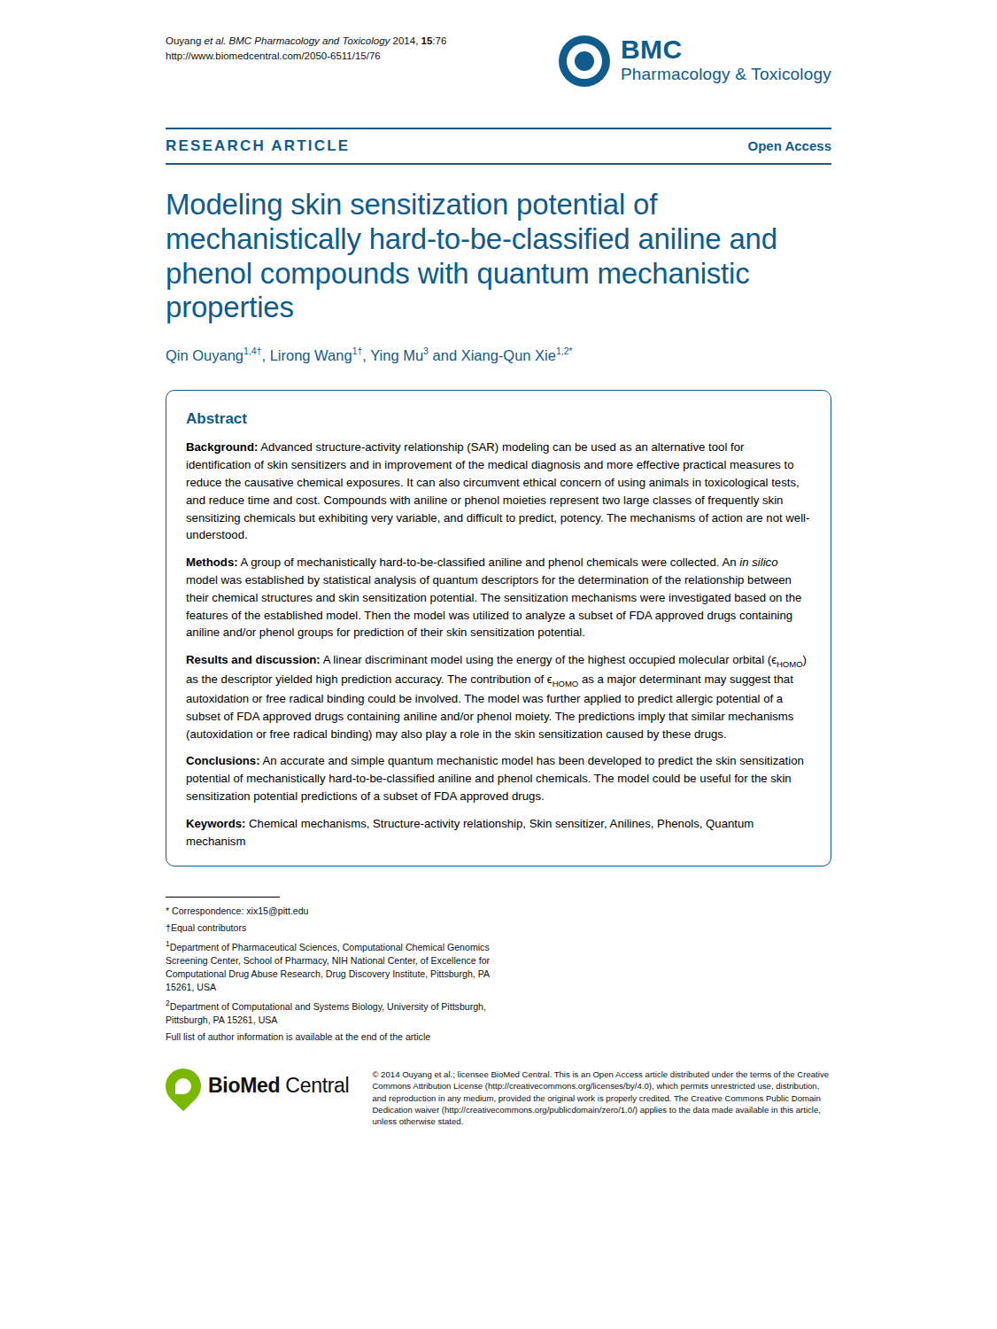Ouyang et al. BMC Pharmacology and Toxicology 2014, 15:76
http://www.biomedcentral.com/2050-6511/15/76
BMC
Pharmacology & Toxicology
Research article
Open Access
Modeling skin sensitization potential of mechanistically hard-to-be-classified aniline and phenol compounds with quantum mechanistic properties
Qin Ouyang1,4†, Lirong Wang1†, Ying Mu3 and Xiang-Qun Xie1,2*
Abstract
Background: Advanced structure-activity relationship (SAR) modeling can be used as an alternative tool for identification of skin sensitizers and in improvement of the medical diagnosis and more effective practical measures to reduce the causative chemical exposures. It can also circumvent ethical concern of using animals in toxicological tests, and reduce time and cost. Compounds with aniline or phenol moieties represent two large classes of frequently skin sensitizing chemicals but exhibiting very variable, and difficult to predict, potency. The mechanisms of action are not well-understood.
Methods: A group of mechanistically hard-to-be-classified aniline and phenol chemicals were collected. An in silico model was established by statistical analysis of quantum descriptors for the determination of the relationship between their chemical structures and skin sensitization potential. The sensitization mechanisms were investigated based on the features of the established model. Then the model was utilized to analyze a subset of FDA approved drugs containing aniline and/or phenol groups for prediction of their skin sensitization potential.
Results and discussion: A linear discriminant model using the energy of the highest occupied molecular orbital (ϵHOMO) as the descriptor yielded high prediction accuracy. The contribution of ϵHOMO as a major determinant may suggest that autoxidation or free radical binding could be involved. The model was further applied to predict allergic potential of a subset of FDA approved drugs containing aniline and/or phenol moiety. The predictions imply that similar mechanisms (autoxidation or free radical binding) may also play a role in the skin sensitization caused by these drugs.
Conclusions: An accurate and simple quantum mechanistic model has been developed to predict the skin sensitization potential of mechanistically hard-to-be-classified aniline and phenol chemicals. The model could be useful for the skin sensitization potential predictions of a subset of FDA approved drugs.
Keywords: Chemical mechanisms, Structure-activity relationship, Skin sensitizer, Anilines, Phenols, Quantum mechanism
* Correspondence: xix15@pitt.edu
†Equal contributors
1Department of Pharmaceutical Sciences, Computational Chemical Genomics Screening Center, School of Pharmacy, NIH National Center, of Excellence for Computational Drug Abuse Research, Drug Discovery Institute, Pittsburgh, PA 15261, USA
2Department of Computational and Systems Biology, University of Pittsburgh, Pittsburgh, PA 15261, USA
Full list of author information is available at the end of the article
BioMed Central
© 2014 Ouyang et al.; licensee BioMed Central. This is an Open Access article distributed under the terms of the Creative Commons Attribution License (http://creativecommons.org/licenses/by/4.0), which permits unrestricted use, distribution, and reproduction in any medium, provided the original work is properly credited. The Creative Commons Public Domain Dedication waiver (http://creativecommons.org/publicdomain/zero/1.0/) applies to the data made available in this article, unless otherwise stated.